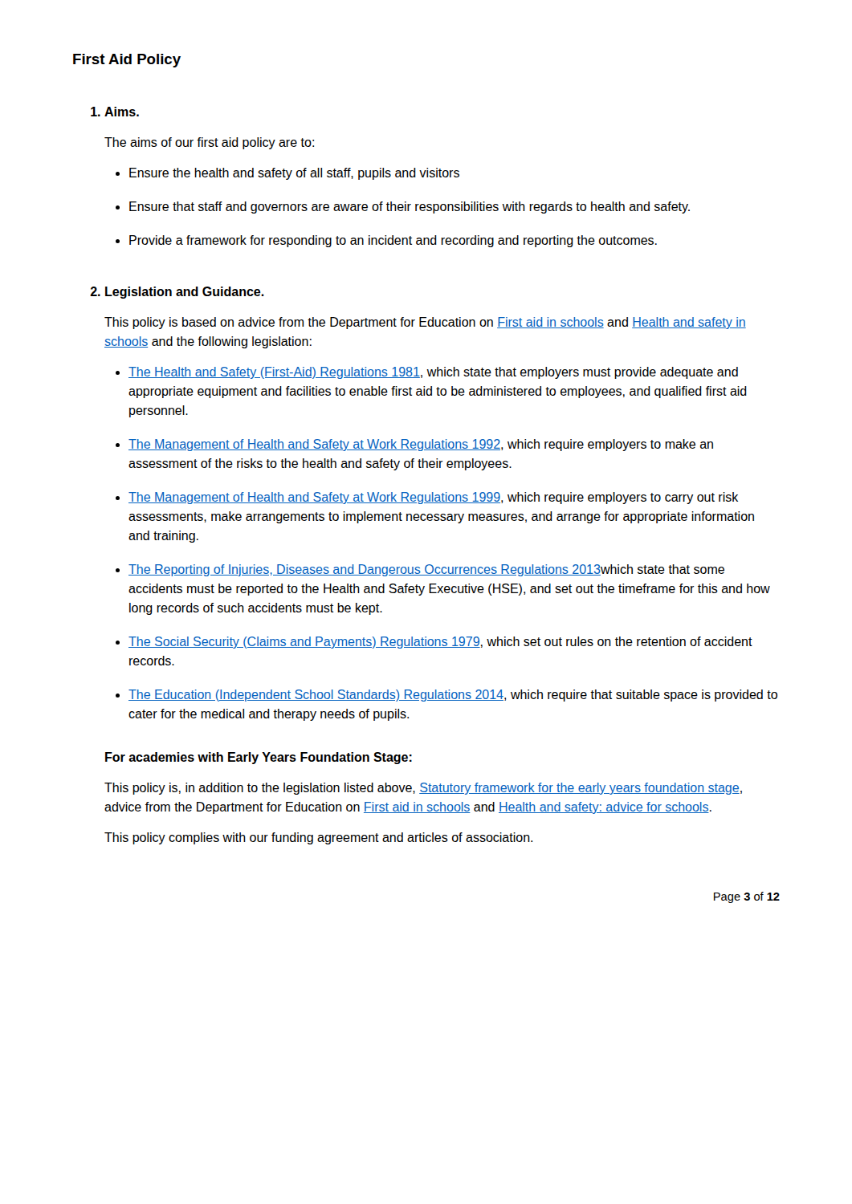First Aid Policy
Aims.
The aims of our first aid policy are to:
Ensure the health and safety of all staff, pupils and visitors
Ensure that staff and governors are aware of their responsibilities with regards to health and safety.
Provide a framework for responding to an incident and recording and reporting the outcomes.
Legislation and Guidance.
This policy is based on advice from the Department for Education on First aid in schools and Health and safety in schools and the following legislation:
The Health and Safety (First-Aid) Regulations 1981, which state that employers must provide adequate and appropriate equipment and facilities to enable first aid to be administered to employees, and qualified first aid personnel.
The Management of Health and Safety at Work Regulations 1992, which require employers to make an assessment of the risks to the health and safety of their employees.
The Management of Health and Safety at Work Regulations 1999, which require employers to carry out risk assessments, make arrangements to implement necessary measures, and arrange for appropriate information and training.
The Reporting of Injuries, Diseases and Dangerous Occurrences Regulations 2013which state that some accidents must be reported to the Health and Safety Executive (HSE), and set out the timeframe for this and how long records of such accidents must be kept.
The Social Security (Claims and Payments) Regulations 1979, which set out rules on the retention of accident records.
The Education (Independent School Standards) Regulations 2014, which require that suitable space is provided to cater for the medical and therapy needs of pupils.
For academies with Early Years Foundation Stage:
This policy is, in addition to the legislation listed above, Statutory framework for the early years foundation stage, advice from the Department for Education on First aid in schools and Health and safety: advice for schools.
This policy complies with our funding agreement and articles of association.
Page 3 of 12